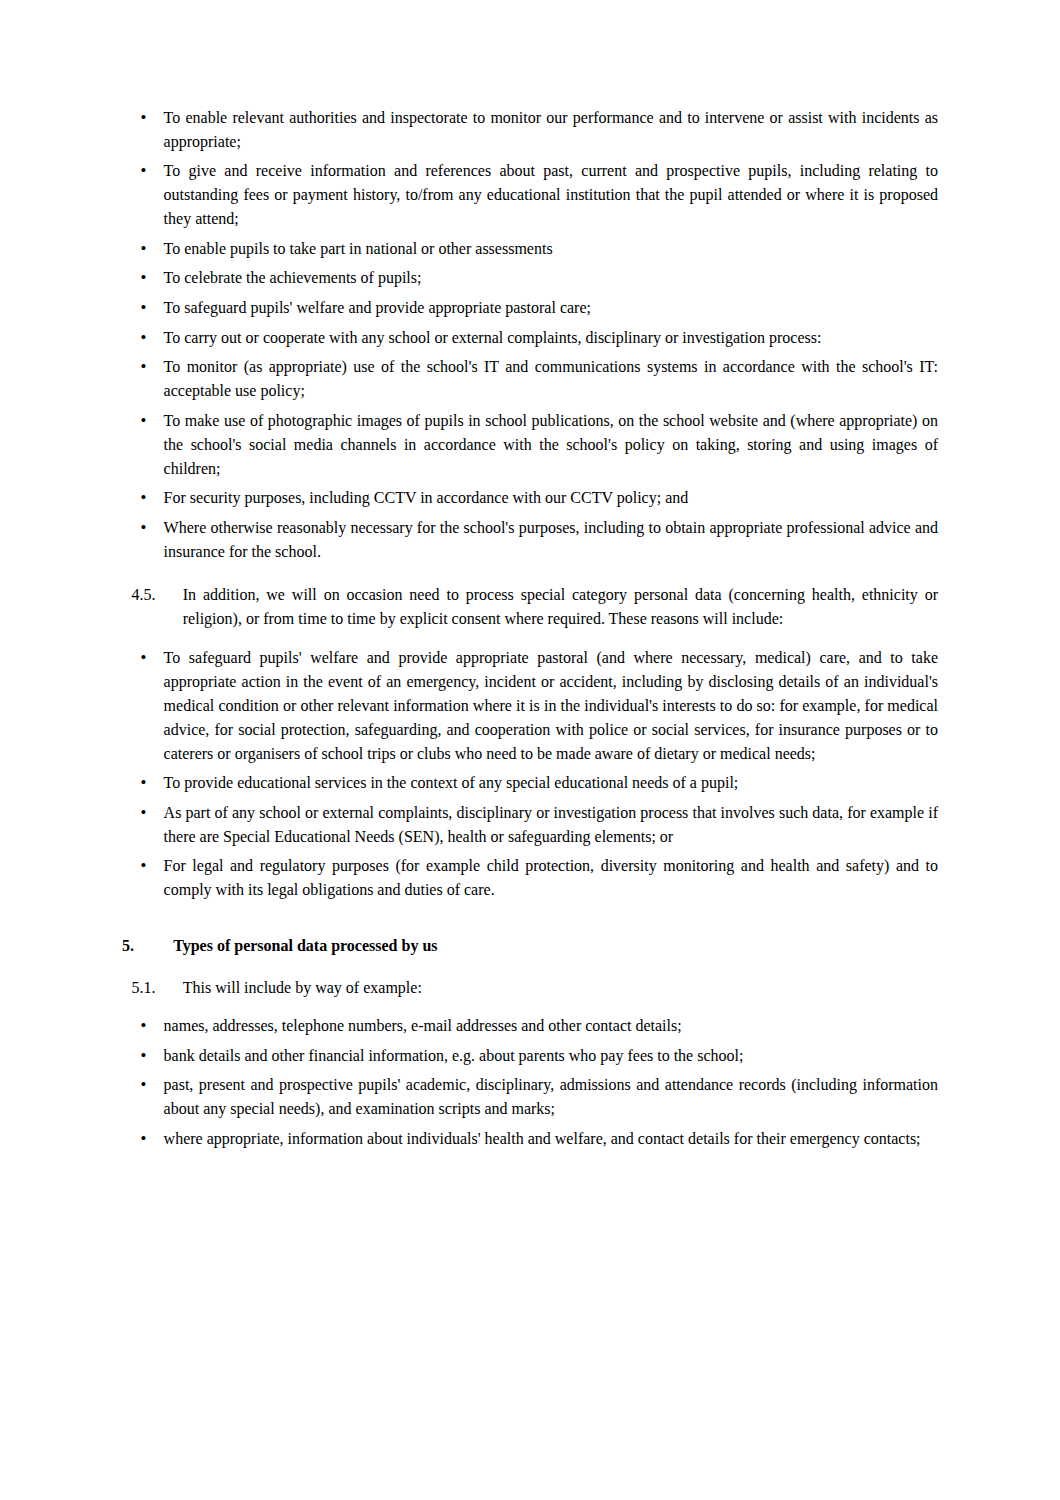To enable relevant authorities and inspectorate to monitor our performance and to intervene or assist with incidents as appropriate;
To give and receive information and references about past, current and prospective pupils, including relating to outstanding fees or payment history, to/from any educational institution that the pupil attended or where it is proposed they attend;
To enable pupils to take part in national or other assessments
To celebrate the achievements of pupils;
To safeguard pupils' welfare and provide appropriate pastoral care;
To carry out or cooperate with any school or external complaints, disciplinary or investigation process:
To monitor (as appropriate) use of the school's IT and communications systems in accordance with the school's IT: acceptable use policy;
To make use of photographic images of pupils in school publications, on the school website and (where appropriate) on the school's social media channels in accordance with the school's policy on taking, storing and using images of children;
For security purposes, including CCTV in accordance with our CCTV policy; and
Where otherwise reasonably necessary for the school's purposes, including to obtain appropriate professional advice and insurance for the school.
4.5.
In addition, we will on occasion need to process special category personal data (concerning health, ethnicity or religion), or from time to time by explicit consent where required. These reasons will include:
To safeguard pupils' welfare and provide appropriate pastoral (and where necessary, medical) care, and to take appropriate action in the event of an emergency, incident or accident, including by disclosing details of an individual's medical condition or other relevant information where it is in the individual's interests to do so: for example, for medical advice, for social protection, safeguarding, and cooperation with police or social services, for insurance purposes or to caterers or organisers of school trips or clubs who need to be made aware of dietary or medical needs;
To provide educational services in the context of any special educational needs of a pupil;
As part of any school or external complaints, disciplinary or investigation process that involves such data, for example if there are Special Educational Needs (SEN), health or safeguarding elements; or
For legal and regulatory purposes (for example child protection, diversity monitoring and health and safety) and to comply with its legal obligations and duties of care.
5. Types of personal data processed by us
5.1.
This will include by way of example:
names, addresses, telephone numbers, e-mail addresses and other contact details;
bank details and other financial information, e.g. about parents who pay fees to the school;
past, present and prospective pupils' academic, disciplinary, admissions and attendance records (including information about any special needs), and examination scripts and marks;
where appropriate, information about individuals' health and welfare, and contact details for their emergency contacts;